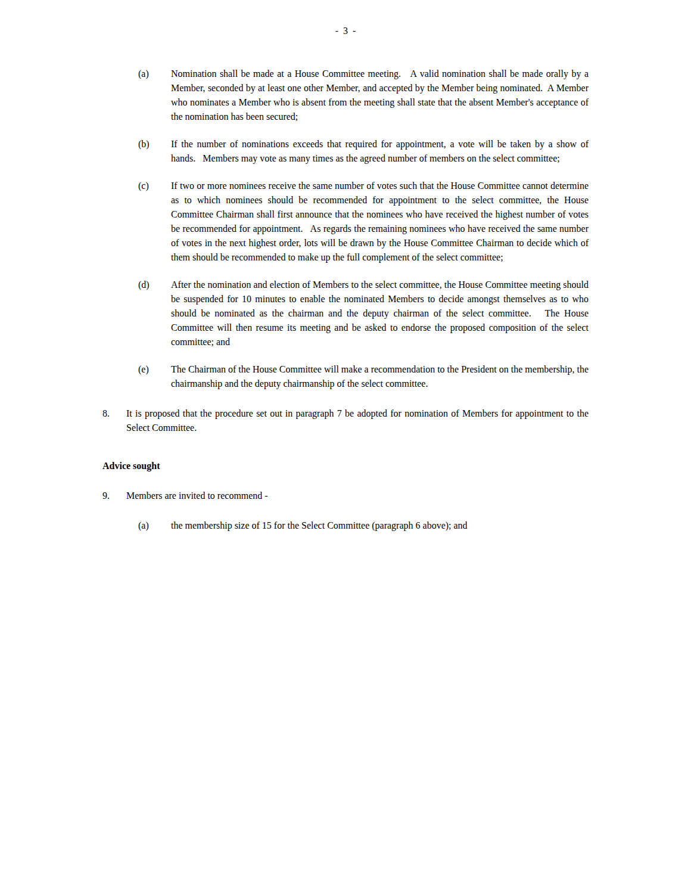- 3 -
(a) Nomination shall be made at a House Committee meeting. A valid nomination shall be made orally by a Member, seconded by at least one other Member, and accepted by the Member being nominated. A Member who nominates a Member who is absent from the meeting shall state that the absent Member's acceptance of the nomination has been secured;
(b) If the number of nominations exceeds that required for appointment, a vote will be taken by a show of hands. Members may vote as many times as the agreed number of members on the select committee;
(c) If two or more nominees receive the same number of votes such that the House Committee cannot determine as to which nominees should be recommended for appointment to the select committee, the House Committee Chairman shall first announce that the nominees who have received the highest number of votes be recommended for appointment. As regards the remaining nominees who have received the same number of votes in the next highest order, lots will be drawn by the House Committee Chairman to decide which of them should be recommended to make up the full complement of the select committee;
(d) After the nomination and election of Members to the select committee, the House Committee meeting should be suspended for 10 minutes to enable the nominated Members to decide amongst themselves as to who should be nominated as the chairman and the deputy chairman of the select committee. The House Committee will then resume its meeting and be asked to endorse the proposed composition of the select committee; and
(e) The Chairman of the House Committee will make a recommendation to the President on the membership, the chairmanship and the deputy chairmanship of the select committee.
8. It is proposed that the procedure set out in paragraph 7 be adopted for nomination of Members for appointment to the Select Committee.
Advice sought
9. Members are invited to recommend -
(a) the membership size of 15 for the Select Committee (paragraph 6 above); and